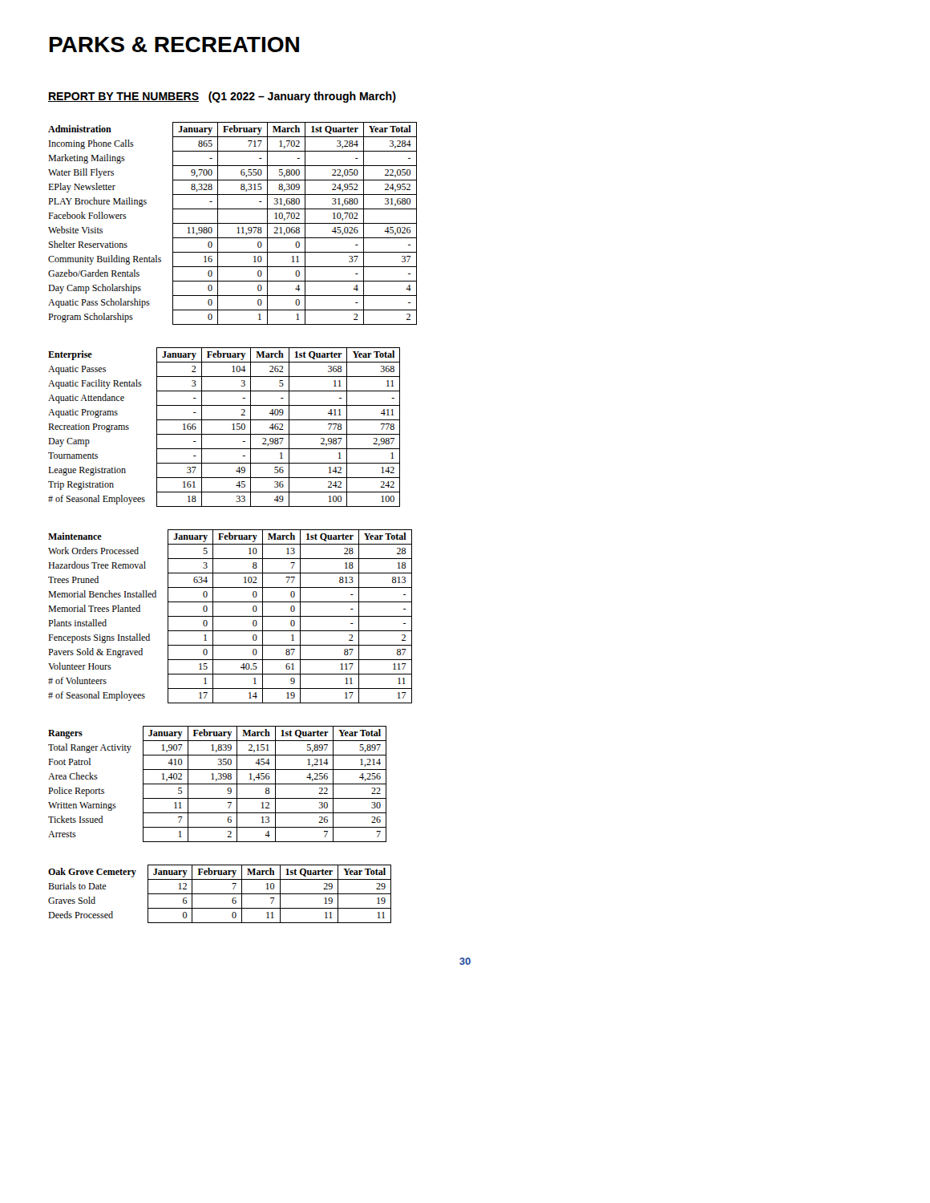PARKS & RECREATION
REPORT BY THE NUMBERS (Q1 2022 – January through March)
| Administration | January | February | March | 1st Quarter | Year Total |
| --- | --- | --- | --- | --- | --- |
| Incoming Phone Calls | 865 | 717 | 1,702 | 3,284 | 3,284 |
| Marketing Mailings | - | - | - | - | - |
| Water Bill Flyers | 9,700 | 6,550 | 5,800 | 22,050 | 22,050 |
| EPlay Newsletter | 8,328 | 8,315 | 8,309 | 24,952 | 24,952 |
| PLAY Brochure Mailings | - | - | 31,680 | 31,680 | 31,680 |
| Facebook Followers | | | 10,702 | 10,702 | |
| Website Visits | 11,980 | 11,978 | 21,068 | 45,026 | 45,026 |
| Shelter Reservations | 0 | 0 | 0 | - | - |
| Community Building Rentals | 16 | 10 | 11 | 37 | 37 |
| Gazebo/Garden Rentals | 0 | 0 | 0 | - | - |
| Day Camp Scholarships | 0 | 0 | 4 | 4 | 4 |
| Aquatic Pass Scholarships | 0 | 0 | 0 | - | - |
| Program Scholarships | 0 | 1 | 1 | 2 | 2 |
| Enterprise | January | February | March | 1st Quarter | Year Total |
| --- | --- | --- | --- | --- | --- |
| Aquatic Passes | 2 | 104 | 262 | 368 | 368 |
| Aquatic Facility Rentals | 3 | 3 | 5 | 11 | 11 |
| Aquatic Attendance | - | - | - | - | - |
| Aquatic Programs | - | 2 | 409 | 411 | 411 |
| Recreation Programs | 166 | 150 | 462 | 778 | 778 |
| Day Camp | - | - | 2,987 | 2,987 | 2,987 |
| Tournaments | - | - | 1 | 1 | 1 |
| League Registration | 37 | 49 | 56 | 142 | 142 |
| Trip Registration | 161 | 45 | 36 | 242 | 242 |
| # of Seasonal Employees | 18 | 33 | 49 | 100 | 100 |
| Maintenance | January | February | March | 1st Quarter | Year Total |
| --- | --- | --- | --- | --- | --- |
| Work Orders Processed | 5 | 10 | 13 | 28 | 28 |
| Hazardous Tree Removal | 3 | 8 | 7 | 18 | 18 |
| Trees Pruned | 634 | 102 | 77 | 813 | 813 |
| Memorial Benches Installed | 0 | 0 | 0 | - | - |
| Memorial Trees Planted | 0 | 0 | 0 | - | - |
| Plants installed | 0 | 0 | 0 | - | - |
| Fenceposts Signs Installed | 1 | 0 | 1 | 2 | 2 |
| Pavers Sold & Engraved | 0 | 0 | 87 | 87 | 87 |
| Volunteer Hours | 15 | 40.5 | 61 | 117 | 117 |
| # of Volunteers | 1 | 1 | 9 | 11 | 11 |
| # of Seasonal Employees | 17 | 14 | 19 | 17 | 17 |
| Rangers | January | February | March | 1st Quarter | Year Total |
| --- | --- | --- | --- | --- | --- |
| Total Ranger Activity | 1,907 | 1,839 | 2,151 | 5,897 | 5,897 |
| Foot Patrol | 410 | 350 | 454 | 1,214 | 1,214 |
| Area Checks | 1,402 | 1,398 | 1,456 | 4,256 | 4,256 |
| Police Reports | 5 | 9 | 8 | 22 | 22 |
| Written Warnings | 11 | 7 | 12 | 30 | 30 |
| Tickets Issued | 7 | 6 | 13 | 26 | 26 |
| Arrests | 1 | 2 | 4 | 7 | 7 |
| Oak Grove Cemetery | January | February | March | 1st Quarter | Year Total |
| --- | --- | --- | --- | --- | --- |
| Burials to Date | 12 | 7 | 10 | 29 | 29 |
| Graves Sold | 6 | 6 | 7 | 19 | 19 |
| Deeds Processed | 0 | 0 | 11 | 11 | 11 |
30